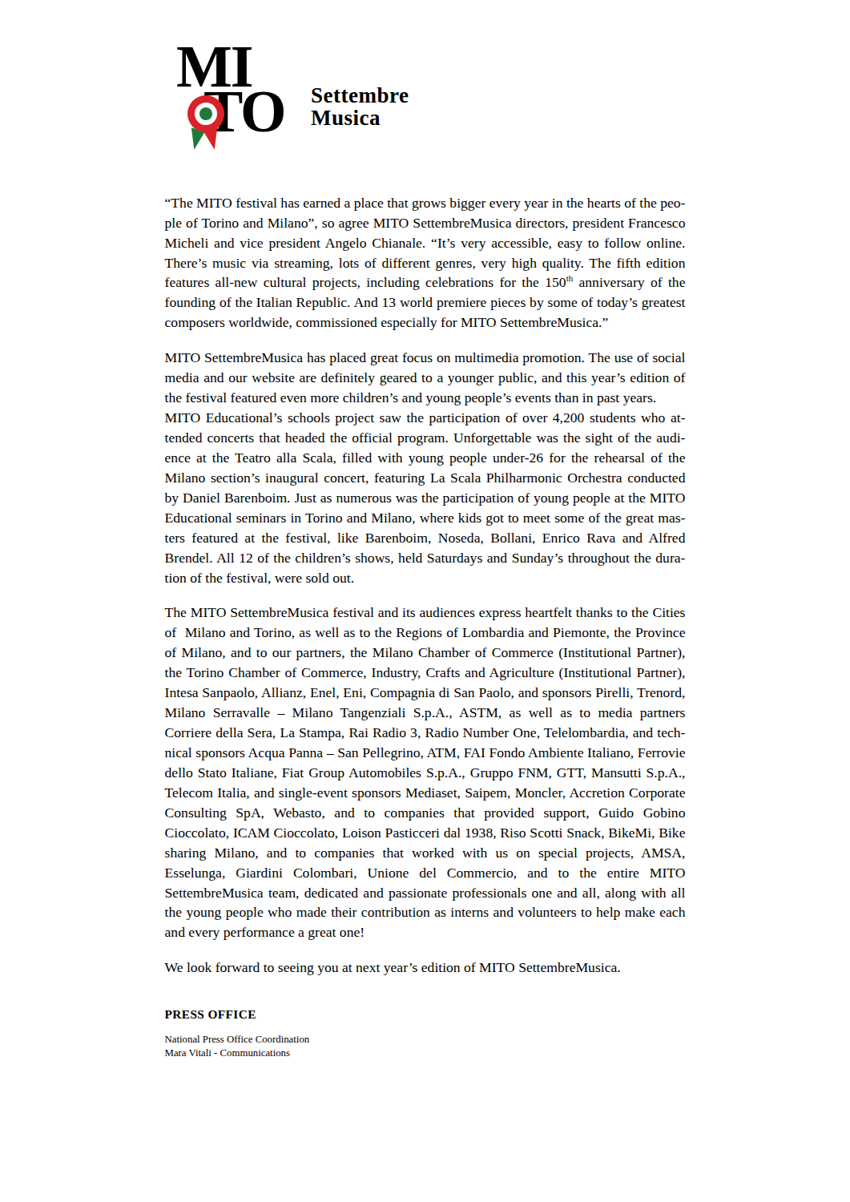MI TO
Settembre
Musica
“The MITO festival has earned a place that grows bigger every year in the hearts of the people of Torino and Milano”, so agree MITO SettembreMusica directors, president Francesco Micheli and vice president Angelo Chianale. “It’s very accessible, easy to follow online. There’s music via streaming, lots of different genres, very high quality. The fifth edition features all-new cultural projects, including celebrations for the 150th anniversary of the founding of the Italian Republic. And 13 world premiere pieces by some of today’s greatest composers worldwide, commissioned especially for MITO SettembreMusica.”
MITO SettembreMusica has placed great focus on multimedia promotion. The use of social media and our website are definitely geared to a younger public, and this year’s edition of the festival featured even more children’s and young people’s events than in past years.
MITO Educational’s schools project saw the participation of over 4,200 students who attended concerts that headed the official program. Unforgettable was the sight of the audience at the Teatro alla Scala, filled with young people under-26 for the rehearsal of the Milano section’s inaugural concert, featuring La Scala Philharmonic Orchestra conducted by Daniel Barenboim. Just as numerous was the participation of young people at the MITO Educational seminars in Torino and Milano, where kids got to meet some of the great masters featured at the festival, like Barenboim, Noseda, Bollani, Enrico Rava and Alfred Brendel. All 12 of the children’s shows, held Saturdays and Sunday’s throughout the duration of the festival, were sold out.
The MITO SettembreMusica festival and its audiences express heartfelt thanks to the Cities of Milano and Torino, as well as to the Regions of Lombardia and Piemonte, the Province of Milano, and to our partners, the Milano Chamber of Commerce (Institutional Partner), the Torino Chamber of Commerce, Industry, Crafts and Agriculture (Institutional Partner), Intesa Sanpaolo, Allianz, Enel, Eni, Compagnia di San Paolo, and sponsors Pirelli, Trenord, Milano Serravalle – Milano Tangenziali S.p.A., ASTM, as well as to media partners Corriere della Sera, La Stampa, Rai Radio 3, Radio Number One, Telelombardia, and technical sponsors Acqua Panna – San Pellegrino, ATM, FAI Fondo Ambiente Italiano, Ferrovie dello Stato Italiane, Fiat Group Automobiles S.p.A., Gruppo FNM, GTT, Mansutti S.p.A., Telecom Italia, and single-event sponsors Mediaset, Saipem, Moncler, Accretion Corporate Consulting SpA, Webasto, and to companies that provided support, Guido Gobino Cioccolato, ICAM Cioccolato, Loison Pasticceri dal 1938, Riso Scotti Snack, BikeMi, Bike sharing Milano, and to companies that worked with us on special projects, AMSA, Esselunga, Giardini Colombari, Unione del Commercio, and to the entire MITO SettembreMusica team, dedicated and passionate professionals one and all, along with all the young people who made their contribution as interns and volunteers to help make each and every performance a great one!
We look forward to seeing you at next year’s edition of MITO SettembreMusica.
PRESS OFFICE
National Press Office Coordination
Mara Vitali - Communications